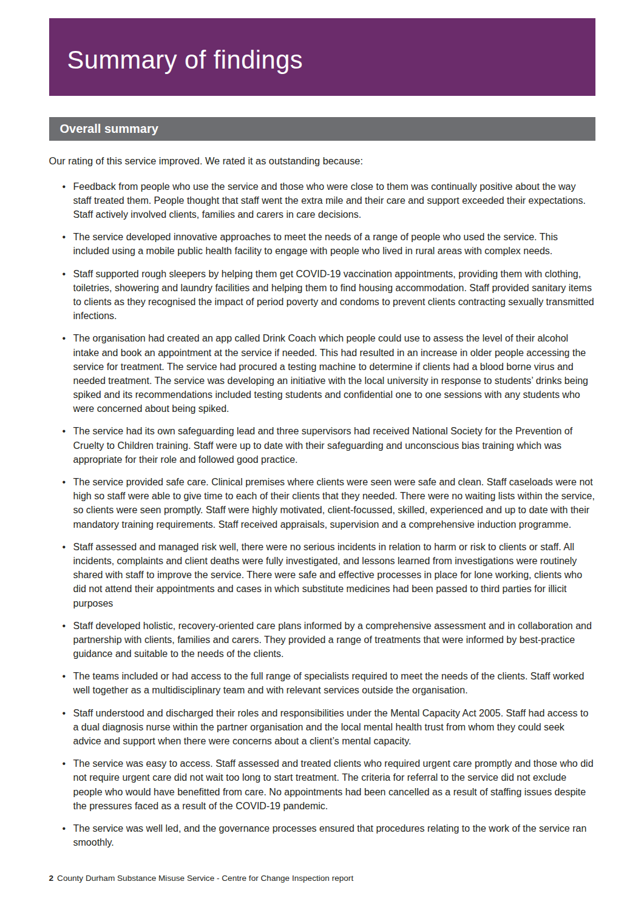Summary of findings
Overall summary
Our rating of this service improved. We rated it as outstanding because:
Feedback from people who use the service and those who were close to them was continually positive about the way staff treated them. People thought that staff went the extra mile and their care and support exceeded their expectations. Staff actively involved clients, families and carers in care decisions.
The service developed innovative approaches to meet the needs of a range of people who used the service. This included using a mobile public health facility to engage with people who lived in rural areas with complex needs.
Staff supported rough sleepers by helping them get COVID-19 vaccination appointments, providing them with clothing, toiletries, showering and laundry facilities and helping them to find housing accommodation. Staff provided sanitary items to clients as they recognised the impact of period poverty and condoms to prevent clients contracting sexually transmitted infections.
The organisation had created an app called Drink Coach which people could use to assess the level of their alcohol intake and book an appointment at the service if needed. This had resulted in an increase in older people accessing the service for treatment. The service had procured a testing machine to determine if clients had a blood borne virus and needed treatment. The service was developing an initiative with the local university in response to students’ drinks being spiked and its recommendations included testing students and confidential one to one sessions with any students who were concerned about being spiked.
The service had its own safeguarding lead and three supervisors had received National Society for the Prevention of Cruelty to Children training. Staff were up to date with their safeguarding and unconscious bias training which was appropriate for their role and followed good practice.
The service provided safe care. Clinical premises where clients were seen were safe and clean. Staff caseloads were not high so staff were able to give time to each of their clients that they needed. There were no waiting lists within the service, so clients were seen promptly. Staff were highly motivated, client-focussed, skilled, experienced and up to date with their mandatory training requirements. Staff received appraisals, supervision and a comprehensive induction programme.
Staff assessed and managed risk well, there were no serious incidents in relation to harm or risk to clients or staff. All incidents, complaints and client deaths were fully investigated, and lessons learned from investigations were routinely shared with staff to improve the service. There were safe and effective processes in place for lone working, clients who did not attend their appointments and cases in which substitute medicines had been passed to third parties for illicit purposes
Staff developed holistic, recovery-oriented care plans informed by a comprehensive assessment and in collaboration and partnership with clients, families and carers. They provided a range of treatments that were informed by best-practice guidance and suitable to the needs of the clients.
The teams included or had access to the full range of specialists required to meet the needs of the clients. Staff worked well together as a multidisciplinary team and with relevant services outside the organisation.
Staff understood and discharged their roles and responsibilities under the Mental Capacity Act 2005. Staff had access to a dual diagnosis nurse within the partner organisation and the local mental health trust from whom they could seek advice and support when there were concerns about a client’s mental capacity.
The service was easy to access. Staff assessed and treated clients who required urgent care promptly and those who did not require urgent care did not wait too long to start treatment. The criteria for referral to the service did not exclude people who would have benefitted from care. No appointments had been cancelled as a result of staffing issues despite the pressures faced as a result of the COVID-19 pandemic.
The service was well led, and the governance processes ensured that procedures relating to the work of the service ran smoothly.
2 County Durham Substance Misuse Service - Centre for Change Inspection report